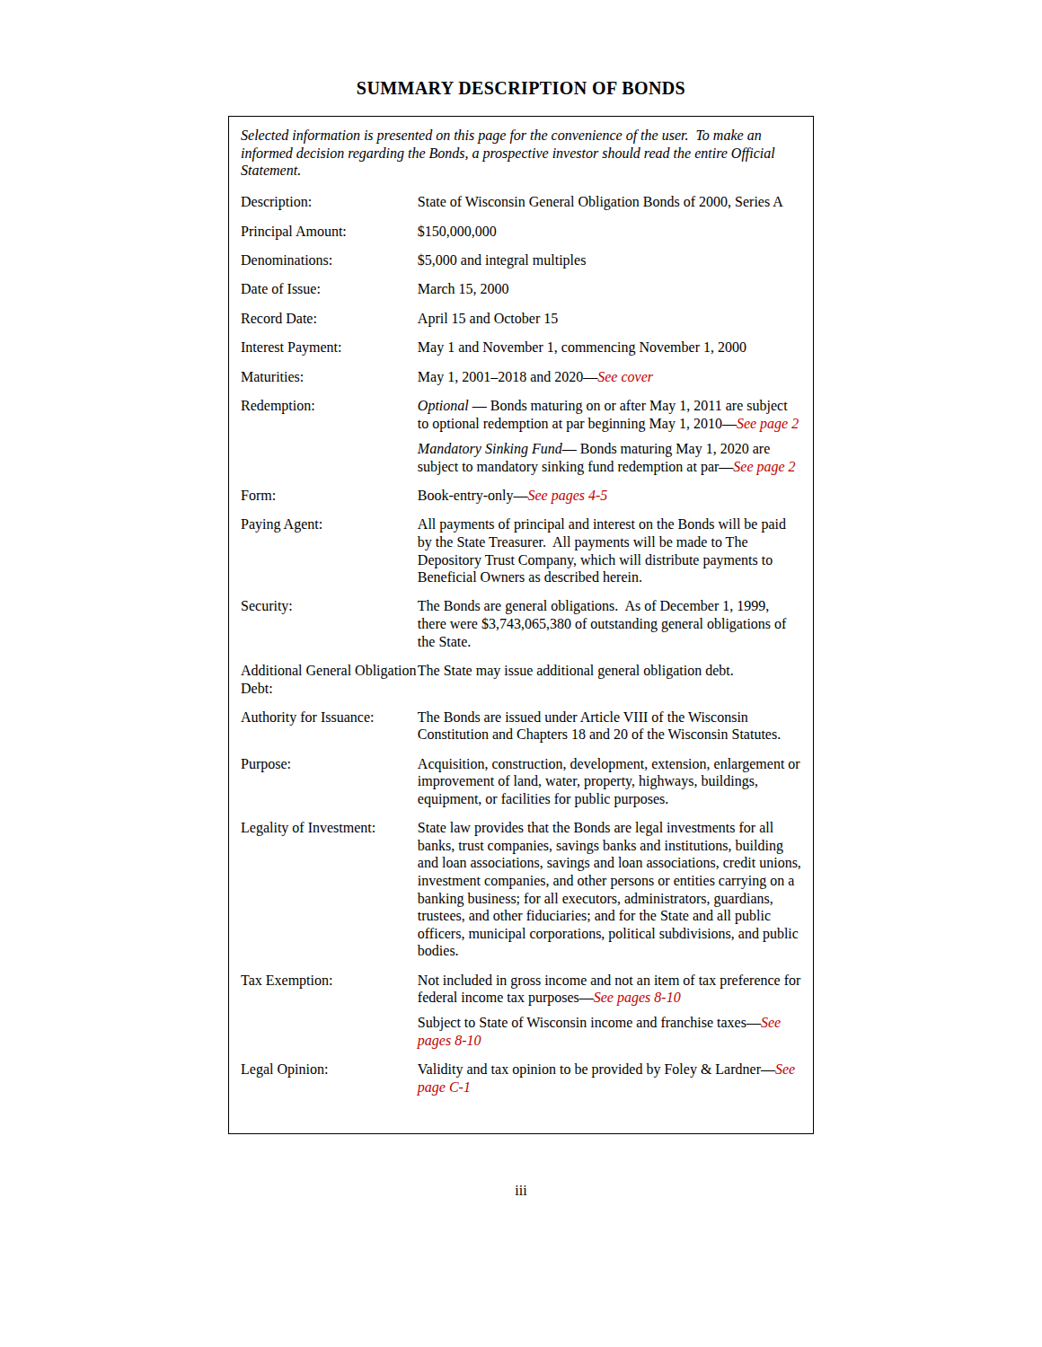SUMMARY DESCRIPTION OF BONDS
Selected information is presented on this page for the convenience of the user. To make an informed decision regarding the Bonds, a prospective investor should read the entire Official Statement.
| Description: | State of Wisconsin General Obligation Bonds of 2000, Series A |
| Principal Amount: | $150,000,000 |
| Denominations: | $5,000 and integral multiples |
| Date of Issue: | March 15, 2000 |
| Record Date: | April 15 and October 15 |
| Interest Payment: | May 1 and November 1, commencing November 1, 2000 |
| Maturities: | May 1, 2001–2018 and 2020— See cover |
| Redemption: | Optional — Bonds maturing on or after May 1, 2011 are subject to optional redemption at par beginning May 1, 2010— See page 2 Mandatory Sinking Fund — Bonds maturing May 1, 2020 are subject to mandatory sinking fund redemption at par— See page 2 |
| Form: | Book-entry-only— See pages 4-5 |
| Paying Agent: | All payments of principal and interest on the Bonds will be paid by the State Treasurer. All payments will be made to The Depository Trust Company, which will distribute payments to Beneficial Owners as described herein. |
| Security: | The Bonds are general obligations. As of December 1, 1999, there were $3,743,065,380 of outstanding general obligations of the State. |
| Additional General Obligation Debt: | The State may issue additional general obligation debt. |
| Authority for Issuance: | The Bonds are issued under Article VIII of the Wisconsin Constitution and Chapters 18 and 20 of the Wisconsin Statutes. |
| Purpose: | Acquisition, construction, development, extension, enlargement or improvement of land, water, property, highways, buildings, equipment, or facilities for public purposes. |
| Legality of Investment: | State law provides that the Bonds are legal investments for all banks, trust companies, savings banks and institutions, building and loan associations, savings and loan associations, credit unions, investment companies, and other persons or entities carrying on a banking business; for all executors, administrators, guardians, trustees, and other fiduciaries; and for the State and all public officers, municipal corporations, political subdivisions, and public bodies. |
| Tax Exemption: | Not included in gross income and not an item of tax preference for federal income tax purposes— See pages 8-10 Subject to State of Wisconsin income and franchise taxes— See pages 8-10 |
| Legal Opinion: | Validity and tax opinion to be provided by Foley & Lardner— See page C-1 |
iii